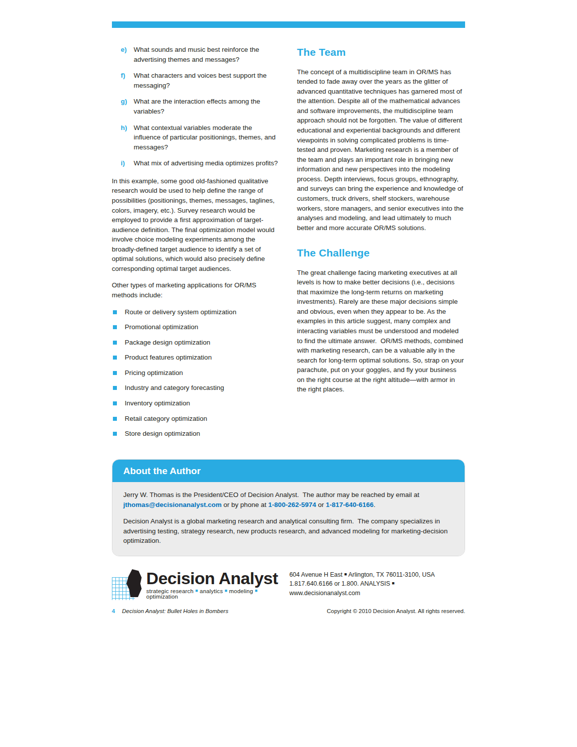e) What sounds and music best reinforce the advertising themes and messages?
f) What characters and voices best support the messaging?
g) What are the interaction effects among the variables?
h) What contextual variables moderate the influence of particular positionings, themes, and messages?
i) What mix of advertising media optimizes profits?
In this example, some good old-fashioned qualitative research would be used to help define the range of possibilities (positionings, themes, messages, taglines, colors, imagery, etc.). Survey research would be employed to provide a first approximation of target-audience definition. The final optimization model would involve choice modeling experiments among the broadly-defined target audience to identify a set of optimal solutions, which would also precisely define corresponding optimal target audiences.
Other types of marketing applications for OR/MS methods include:
Route or delivery system optimization
Promotional optimization
Package design optimization
Product features optimization
Pricing optimization
Industry and category forecasting
Inventory optimization
Retail category optimization
Store design optimization
The Team
The concept of a multidiscipline team in OR/MS has tended to fade away over the years as the glitter of advanced quantitative techniques has garnered most of the attention. Despite all of the mathematical advances and software improvements, the multidiscipline team approach should not be forgotten. The value of different educational and experiential backgrounds and different viewpoints in solving complicated problems is time-tested and proven. Marketing research is a member of the team and plays an important role in bringing new information and new perspectives into the modeling process. Depth interviews, focus groups, ethnography, and surveys can bring the experience and knowledge of customers, truck drivers, shelf stockers, warehouse workers, store managers, and senior executives into the analyses and modeling, and lead ultimately to much better and more accurate OR/MS solutions.
The Challenge
The great challenge facing marketing executives at all levels is how to make better decisions (i.e., decisions that maximize the long-term returns on marketing investments). Rarely are these major decisions simple and obvious, even when they appear to be. As the examples in this article suggest, many complex and interacting variables must be understood and modeled to find the ultimate answer. OR/MS methods, combined with marketing research, can be a valuable ally in the search for long-term optimal solutions. So, strap on your parachute, put on your goggles, and fly your business on the right course at the right altitude—with armor in the right places.
About the Author
Jerry W. Thomas is the President/CEO of Decision Analyst. The author may be reached by email at jthomas@decisionanalyst.com or by phone at 1-800-262-5974 or 1-817-640-6166.
Decision Analyst is a global marketing research and analytical consulting firm. The company specializes in advertising testing, strategy research, new products research, and advanced modeling for marketing-decision optimization.
Decision Analyst
strategic research ■ analytics ■ modeling ■ optimization
604 Avenue H East ■ Arlington, TX 76011-3100, USA
1.817.640.6166 or 1.800. ANALYSIS ■ www.decisionanalyst.com
4 Decision Analyst: Bullet Holes in Bombers
Copyright © 2010 Decision Analyst. All rights reserved.